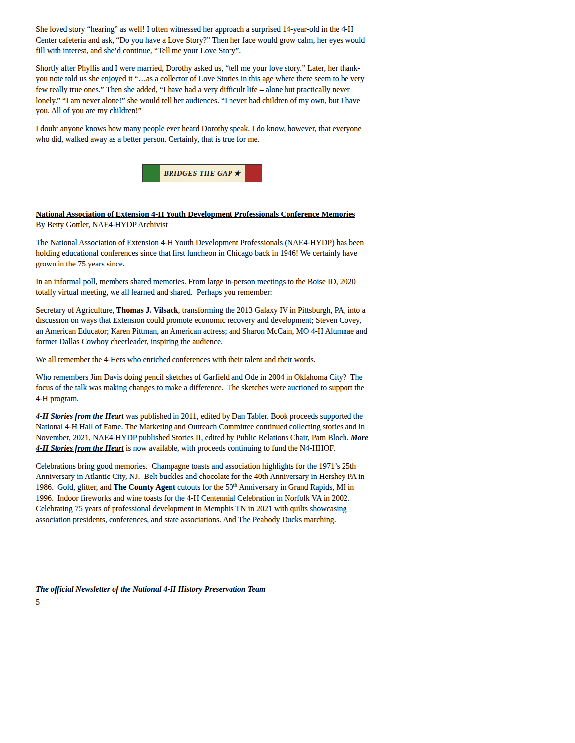She loved story “hearing” as well! I often witnessed her approach a surprised 14-year-old in the 4-H Center cafeteria and ask, “Do you have a Love Story?” Then her face would grow calm, her eyes would fill with interest, and she’d continue, “Tell me your Love Story”.
Shortly after Phyllis and I were married, Dorothy asked us, “tell me your love story.” Later, her thank-you note told us she enjoyed it “…as a collector of Love Stories in this age where there seem to be very few really true ones.” Then she added, “I have had a very difficult life – alone but practically never lonely.” “I am never alone!” she would tell her audiences. “I never had children of my own, but I have you. All of you are my children!”
I doubt anyone knows how many people ever heard Dorothy speak. I do know, however, that everyone who did, walked away as a better person. Certainly, that is true for me.
BRIDGES THE GAP ★
National Association of Extension 4-H Youth Development Professionals Conference Memories
By Betty Gottler, NAE4-HYDP Archivist
The National Association of Extension 4-H Youth Development Professionals (NAE4-HYDP) has been holding educational conferences since that first luncheon in Chicago back in 1946! We certainly have grown in the 75 years since.
In an informal poll, members shared memories. From large in-person meetings to the Boise ID, 2020 totally virtual meeting, we all learned and shared. Perhaps you remember:
Secretary of Agriculture, Thomas J. Vilsack, transforming the 2013 Galaxy IV in Pittsburgh, PA, into a discussion on ways that Extension could promote economic recovery and development; Steven Covey, an American Educator; Karen Pittman, an American actress; and Sharon McCain, MO 4-H Alumnae and former Dallas Cowboy cheerleader, inspiring the audience.
We all remember the 4-Hers who enriched conferences with their talent and their words.
Who remembers Jim Davis doing pencil sketches of Garfield and Ode in 2004 in Oklahoma City? The focus of the talk was making changes to make a difference. The sketches were auctioned to support the 4-H program.
4-H Stories from the Heart was published in 2011, edited by Dan Tabler. Book proceeds supported the National 4-H Hall of Fame. The Marketing and Outreach Committee continued collecting stories and in November, 2021, NAE4-HYDP published Stories II, edited by Public Relations Chair, Pam Bloch. More 4-H Stories from the Heart is now available, with proceeds continuing to fund the N4-HHOF.
Celebrations bring good memories. Champagne toasts and association highlights for the 1971’s 25th Anniversary in Atlantic City, NJ. Belt buckles and chocolate for the 40th Anniversary in Hershey PA in 1986. Gold, glitter, and The County Agent cutouts for the 50th Anniversary in Grand Rapids, MI in 1996. Indoor fireworks and wine toasts for the 4-H Centennial Celebration in Norfolk VA in 2002. Celebrating 75 years of professional development in Memphis TN in 2021 with quilts showcasing association presidents, conferences, and state associations. And The Peabody Ducks marching.
The official Newsletter of the National 4-H History Preservation Team
5